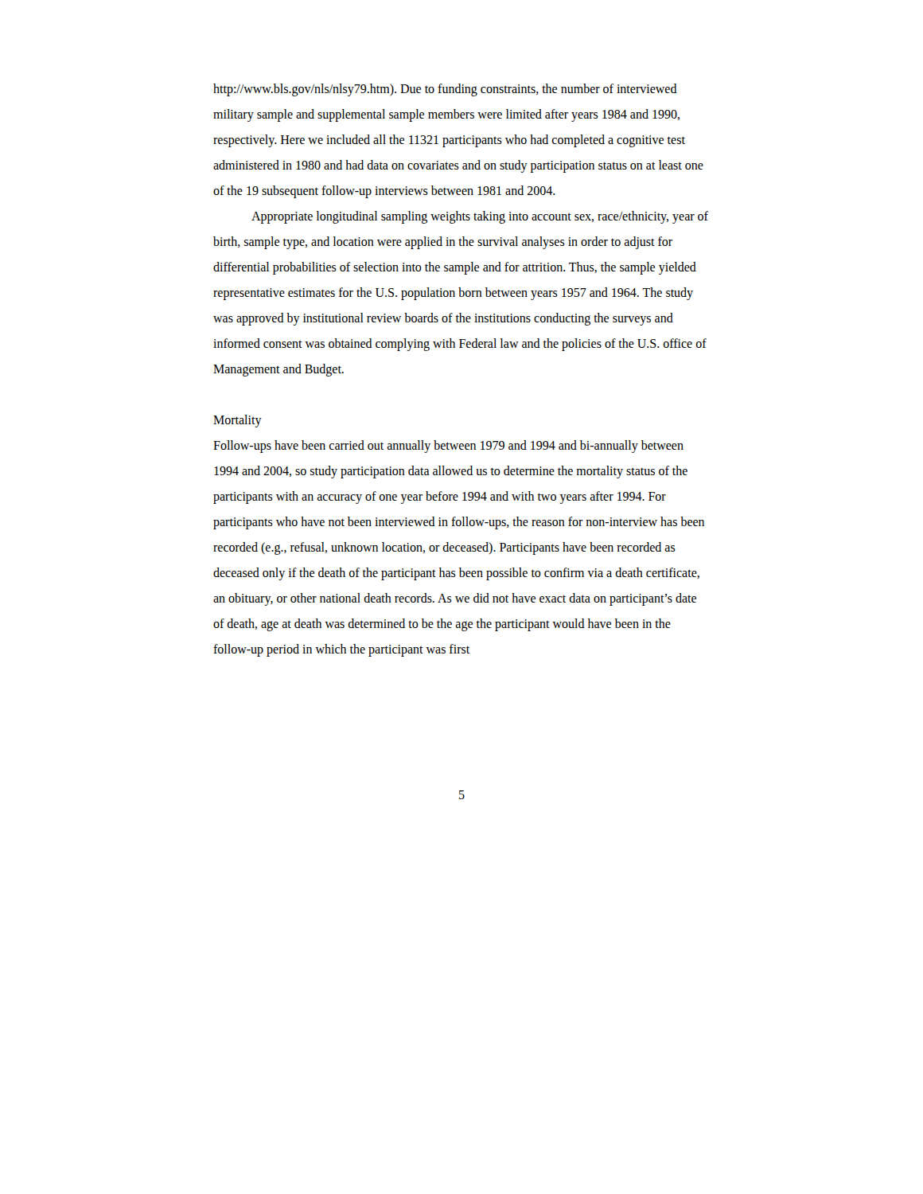http://www.bls.gov/nls/nlsy79.htm). Due to funding constraints, the number of interviewed military sample and supplemental sample members were limited after years 1984 and 1990, respectively. Here we included all the 11321 participants who had completed a cognitive test administered in 1980 and had data on covariates and on study participation status on at least one of the 19 subsequent follow-up interviews between 1981 and 2004.
Appropriate longitudinal sampling weights taking into account sex, race/ethnicity, year of birth, sample type, and location were applied in the survival analyses in order to adjust for differential probabilities of selection into the sample and for attrition. Thus, the sample yielded representative estimates for the U.S. population born between years 1957 and 1964. The study was approved by institutional review boards of the institutions conducting the surveys and informed consent was obtained complying with Federal law and the policies of the U.S. office of Management and Budget.
Mortality
Follow-ups have been carried out annually between 1979 and 1994 and bi-annually between 1994 and 2004, so study participation data allowed us to determine the mortality status of the participants with an accuracy of one year before 1994 and with two years after 1994. For participants who have not been interviewed in follow-ups, the reason for non-interview has been recorded (e.g., refusal, unknown location, or deceased). Participants have been recorded as deceased only if the death of the participant has been possible to confirm via a death certificate, an obituary, or other national death records. As we did not have exact data on participant’s date of death, age at death was determined to be the age the participant would have been in the follow-up period in which the participant was first
5